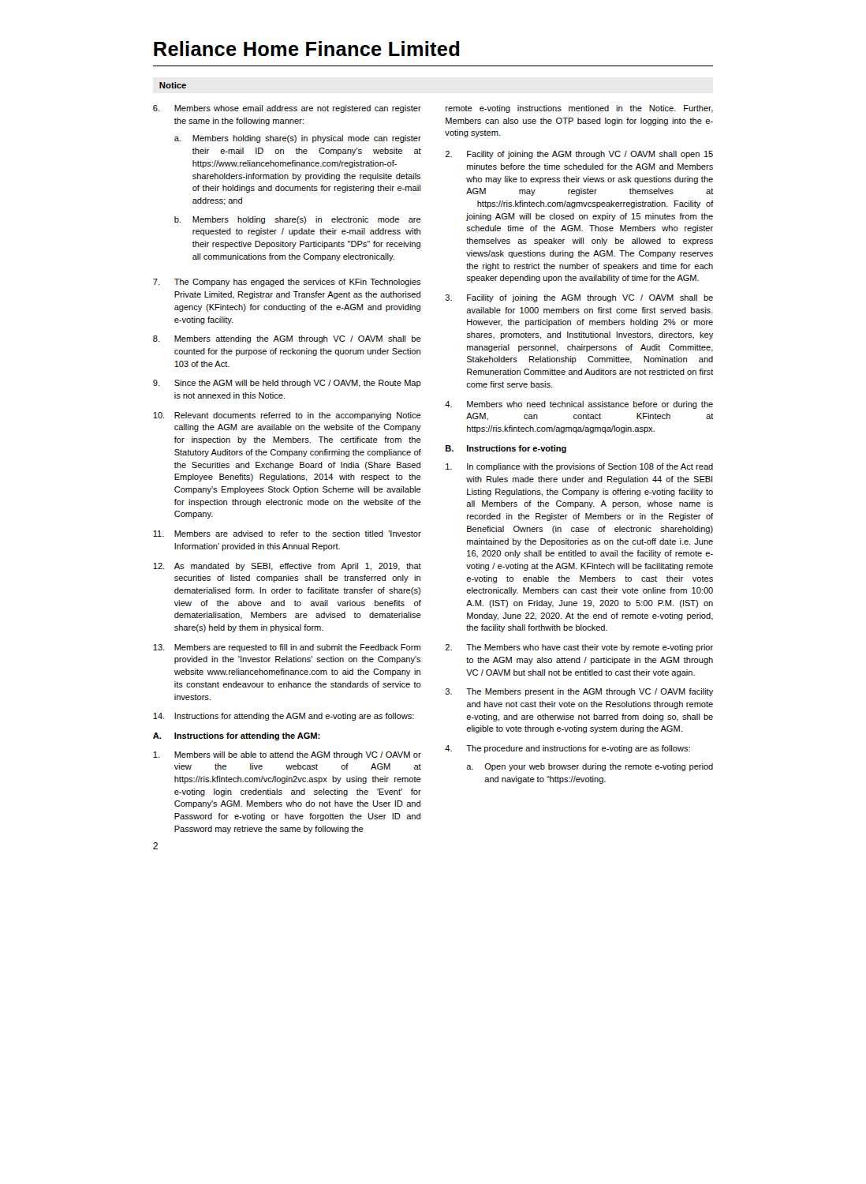Reliance Home Finance Limited
Notice
6. Members whose email address are not registered can register the same in the following manner:
a. Members holding share(s) in physical mode can register their e-mail ID on the Company's website at https://www.reliancehomefinance.com/registration-of-shareholders-information by providing the requisite details of their holdings and documents for registering their e-mail address; and
b. Members holding share(s) in electronic mode are requested to register / update their e-mail address with their respective Depository Participants "DPs" for receiving all communications from the Company electronically.
7. The Company has engaged the services of KFin Technologies Private Limited, Registrar and Transfer Agent as the authorised agency (KFintech) for conducting of the e-AGM and providing e-voting facility.
8. Members attending the AGM through VC / OAVM shall be counted for the purpose of reckoning the quorum under Section 103 of the Act.
9. Since the AGM will be held through VC / OAVM, the Route Map is not annexed in this Notice.
10. Relevant documents referred to in the accompanying Notice calling the AGM are available on the website of the Company for inspection by the Members. The certificate from the Statutory Auditors of the Company confirming the compliance of the Securities and Exchange Board of India (Share Based Employee Benefits) Regulations, 2014 with respect to the Company's Employees Stock Option Scheme will be available for inspection through electronic mode on the website of the Company.
11. Members are advised to refer to the section titled 'Investor Information' provided in this Annual Report.
12. As mandated by SEBI, effective from April 1, 2019, that securities of listed companies shall be transferred only in dematerialised form. In order to facilitate transfer of share(s) view of the above and to avail various benefits of dematerialisation, Members are advised to dematerialise share(s) held by them in physical form.
13. Members are requested to fill in and submit the Feedback Form provided in the 'Investor Relations' section on the Company's website www.reliancehomefinance.com to aid the Company in its constant endeavour to enhance the standards of service to investors.
14. Instructions for attending the AGM and e-voting are as follows:
A. Instructions for attending the AGM:
1. Members will be able to attend the AGM through VC / OAVM or view the live webcast of AGM at https://ris.kfintech.com/vc/login2vc.aspx by using their remote e-voting login credentials and selecting the 'Event' for Company's AGM. Members who do not have the User ID and Password for e-voting or have forgotten the User ID and Password may retrieve the same by following the
remote e-voting instructions mentioned in the Notice. Further, Members can also use the OTP based login for logging into the e-voting system.
2. Facility of joining the AGM through VC / OAVM shall open 15 minutes before the time scheduled for the AGM and Members who may like to express their views or ask questions during the AGM may register themselves at https://ris.kfintech.com/agmvcspeakerregistration. Facility of joining AGM will be closed on expiry of 15 minutes from the schedule time of the AGM. Those Members who register themselves as speaker will only be allowed to express views/ask questions during the AGM. The Company reserves the right to restrict the number of speakers and time for each speaker depending upon the availability of time for the AGM.
3. Facility of joining the AGM through VC / OAVM shall be available for 1000 members on first come first served basis. However, the participation of members holding 2% or more shares, promoters, and Institutional Investors, directors, key managerial personnel, chairpersons of Audit Committee, Stakeholders Relationship Committee, Nomination and Remuneration Committee and Auditors are not restricted on first come first serve basis.
4. Members who need technical assistance before or during the AGM, can contact KFintech at https://ris.kfintech.com/agmqa/agmqa/login.aspx.
B. Instructions for e-voting
1. In compliance with the provisions of Section 108 of the Act read with Rules made there under and Regulation 44 of the SEBI Listing Regulations, the Company is offering e-voting facility to all Members of the Company. A person, whose name is recorded in the Register of Members or in the Register of Beneficial Owners (in case of electronic shareholding) maintained by the Depositories as on the cut-off date i.e. June 16, 2020 only shall be entitled to avail the facility of remote e-voting / e-voting at the AGM. KFintech will be facilitating remote e-voting to enable the Members to cast their votes electronically. Members can cast their vote online from 10:00 A.M. (IST) on Friday, June 19, 2020 to 5:00 P.M. (IST) on Monday, June 22, 2020. At the end of remote e-voting period, the facility shall forthwith be blocked.
2. The Members who have cast their vote by remote e-voting prior to the AGM may also attend / participate in the AGM through VC / OAVM but shall not be entitled to cast their vote again.
3. The Members present in the AGM through VC / OAVM facility and have not cast their vote on the Resolutions through remote e-voting, and are otherwise not barred from doing so, shall be eligible to vote through e-voting system during the AGM.
4. The procedure and instructions for e-voting are as follows:
a. Open your web browser during the remote e-voting period and navigate to “https://evoting.
2